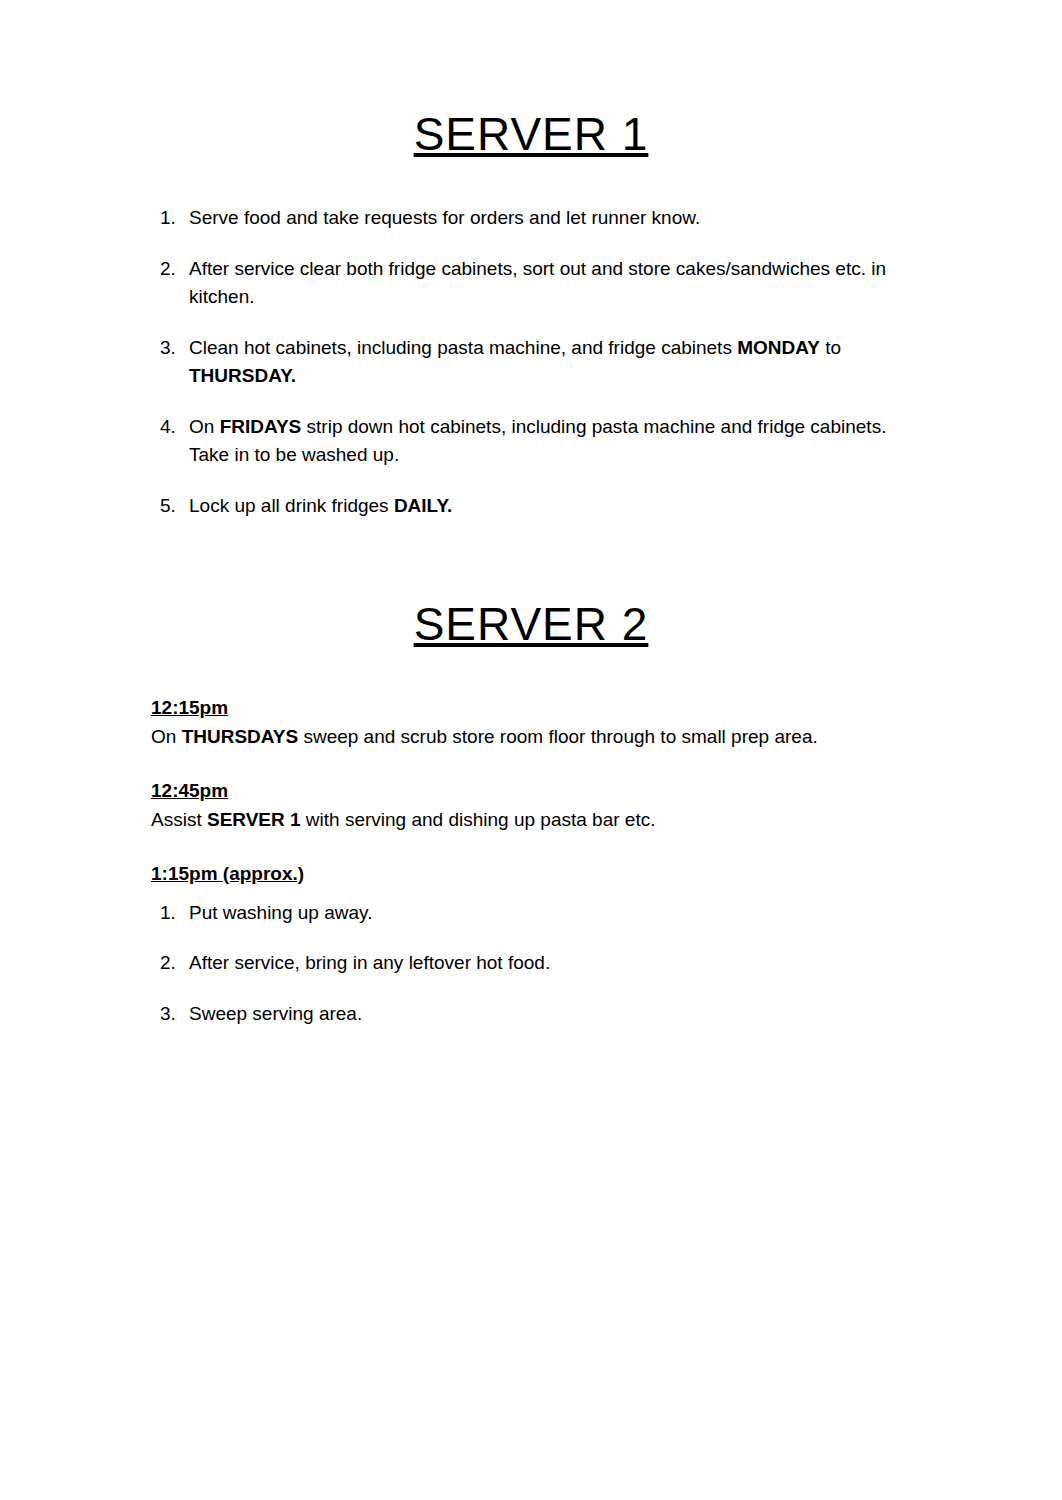SERVER 1
Serve food and take requests for orders and let runner know.
After service clear both fridge cabinets, sort out and store cakes/sandwiches etc. in kitchen.
Clean hot cabinets, including pasta machine, and fridge cabinets MONDAY to THURSDAY.
On FRIDAYS strip down hot cabinets, including pasta machine and fridge cabinets. Take in to be washed up.
Lock up all drink fridges DAILY.
SERVER 2
12:15pm
On THURSDAYS sweep and scrub store room floor through to small prep area.
12:45pm
Assist SERVER 1 with serving and dishing up pasta bar etc.
1:15pm (approx.)
Put washing up away.
After service, bring in any leftover hot food.
Sweep serving area.